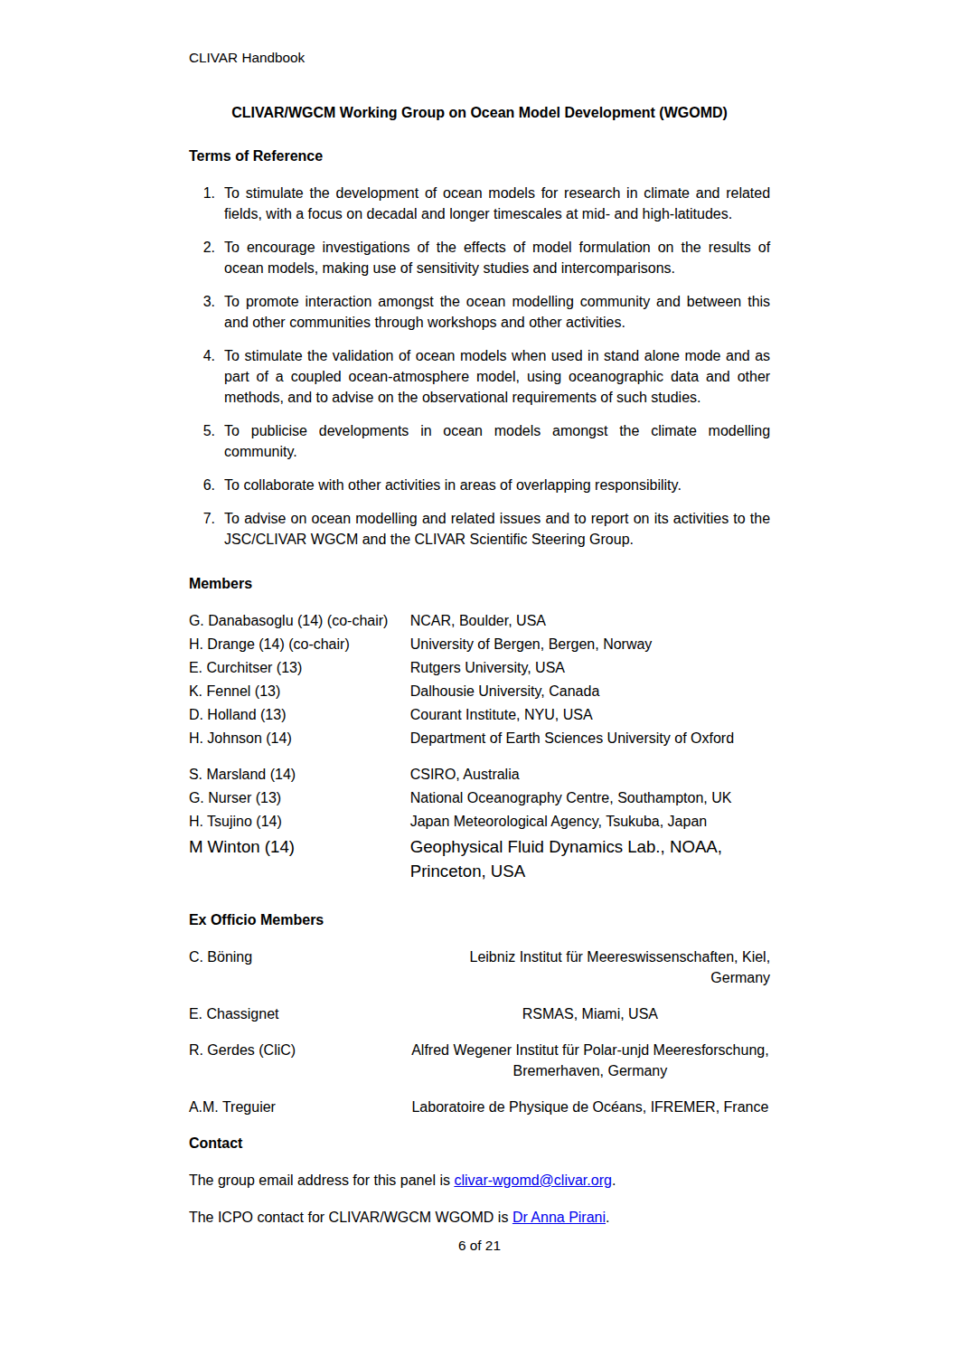CLIVAR Handbook
CLIVAR/WGCM Working Group on Ocean Model Development (WGOMD)
Terms of Reference
To stimulate the development of ocean models for research in climate and related fields, with a focus on decadal and longer timescales at mid- and high-latitudes.
To encourage investigations of the effects of model formulation on the results of ocean models, making use of sensitivity studies and intercomparisons.
To promote interaction amongst the ocean modelling community and between this and other communities through workshops and other activities.
To stimulate the validation of ocean models when used in stand alone mode and as part of a coupled ocean-atmosphere model, using oceanographic data and other methods, and to advise on the observational requirements of such studies.
To publicise developments in ocean models amongst the climate modelling community.
To collaborate with other activities in areas of overlapping responsibility.
To advise on ocean modelling and related issues and to report on its activities to the JSC/CLIVAR WGCM and the CLIVAR Scientific Steering Group.
Members
| G. Danabasoglu (14) (co-chair) | NCAR, Boulder, USA |
| H. Drange (14) (co-chair) | University of Bergen, Bergen, Norway |
| E. Curchitser (13) | Rutgers University, USA |
| K. Fennel (13) | Dalhousie University, Canada |
| D. Holland (13) | Courant Institute, NYU, USA |
| H. Johnson (14) | Department of Earth Sciences University of Oxford |
| S. Marsland (14) | CSIRO, Australia |
| G. Nurser (13) | National Oceanography Centre, Southampton, UK |
| H. Tsujino (14) | Japan Meteorological Agency, Tsukuba, Japan |
| M Winton (14) | Geophysical Fluid Dynamics Lab., NOAA, Princeton, USA |
Ex Officio Members
| C. Böning | Leibniz Institut für Meereswissenschaften, Kiel, Germany |
| E. Chassignet | RSMAS, Miami, USA |
| R. Gerdes (CliC) | Alfred Wegener Institut für Polar-unjd Meeresforschung, Bremerhaven, Germany |
| A.M. Treguier | Laboratoire de Physique de Océans, IFREMER, France |
Contact
The group email address for this panel is clivar-wgomd@clivar.org.
The ICPO contact for CLIVAR/WGCM WGOMD is Dr Anna Pirani.
6 of 21